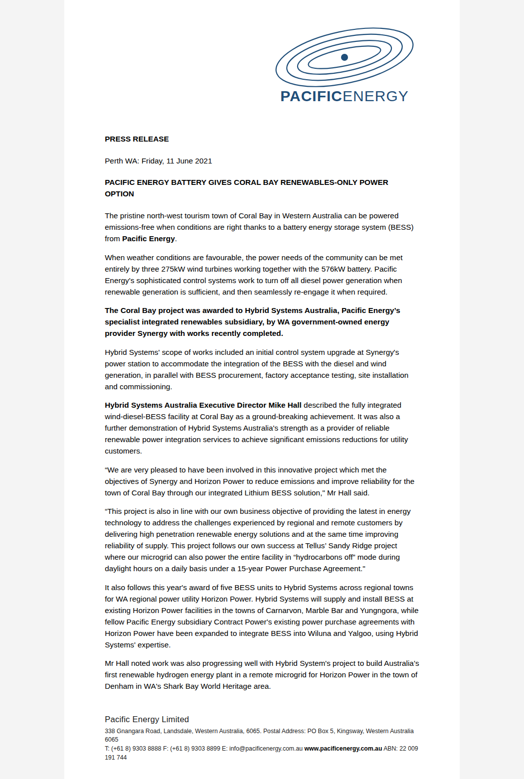PACIFICENERGY
PRESS RELEASE
Perth WA: Friday, 11 June 2021
PACIFIC ENERGY BATTERY GIVES CORAL BAY RENEWABLES-ONLY POWER OPTION
The pristine north-west tourism town of Coral Bay in Western Australia can be powered emissions-free when conditions are right thanks to a battery energy storage system (BESS) from Pacific Energy.
When weather conditions are favourable, the power needs of the community can be met entirely by three 275kW wind turbines working together with the 576kW battery. Pacific Energy's sophisticated control systems work to turn off all diesel power generation when renewable generation is sufficient, and then seamlessly re-engage it when required.
The Coral Bay project was awarded to Hybrid Systems Australia, Pacific Energy’s specialist integrated renewables subsidiary, by WA government-owned energy provider Synergy with works recently completed.
Hybrid Systems' scope of works included an initial control system upgrade at Synergy's power station to accommodate the integration of the BESS with the diesel and wind generation, in parallel with BESS procurement, factory acceptance testing, site installation and commissioning.
Hybrid Systems Australia Executive Director Mike Hall described the fully integrated wind-diesel-BESS facility at Coral Bay as a ground-breaking achievement. It was also a further demonstration of Hybrid Systems Australia's strength as a provider of reliable renewable power integration services to achieve significant emissions reductions for utility customers.
“We are very pleased to have been involved in this innovative project which met the objectives of Synergy and Horizon Power to reduce emissions and improve reliability for the town of Coral Bay through our integrated Lithium BESS solution," Mr Hall said.
“This project is also in line with our own business objective of providing the latest in energy technology to address the challenges experienced by regional and remote customers by delivering high penetration renewable energy solutions and at the same time improving reliability of supply. This project follows our own success at Tellus’ Sandy Ridge project where our microgrid can also power the entire facility in “hydrocarbons off” mode during daylight hours on a daily basis under a 15-year Power Purchase Agreement."
It also follows this year's award of five BESS units to Hybrid Systems across regional towns for WA regional power utility Horizon Power. Hybrid Systems will supply and install BESS at existing Horizon Power facilities in the towns of Carnarvon, Marble Bar and Yungngora, while fellow Pacific Energy subsidiary Contract Power's existing power purchase agreements with Horizon Power have been expanded to integrate BESS into Wiluna and Yalgoo, using Hybrid Systems' expertise.
Mr Hall noted work was also progressing well with Hybrid System's project to build Australia’s first renewable hydrogen energy plant in a remote microgrid for Horizon Power in the town of Denham in WA's Shark Bay World Heritage area.
Pacific Energy Limited
338 Gnangara Road, Landsdale, Western Australia, 6065. Postal Address: PO Box 5, Kingsway, Western Australia 6065
T: (+61 8) 9303 8888 F: (+61 8) 9303 8899 E: info@pacificenergy.com.au www.pacificenergy.com.au ABN: 22 009 191 744